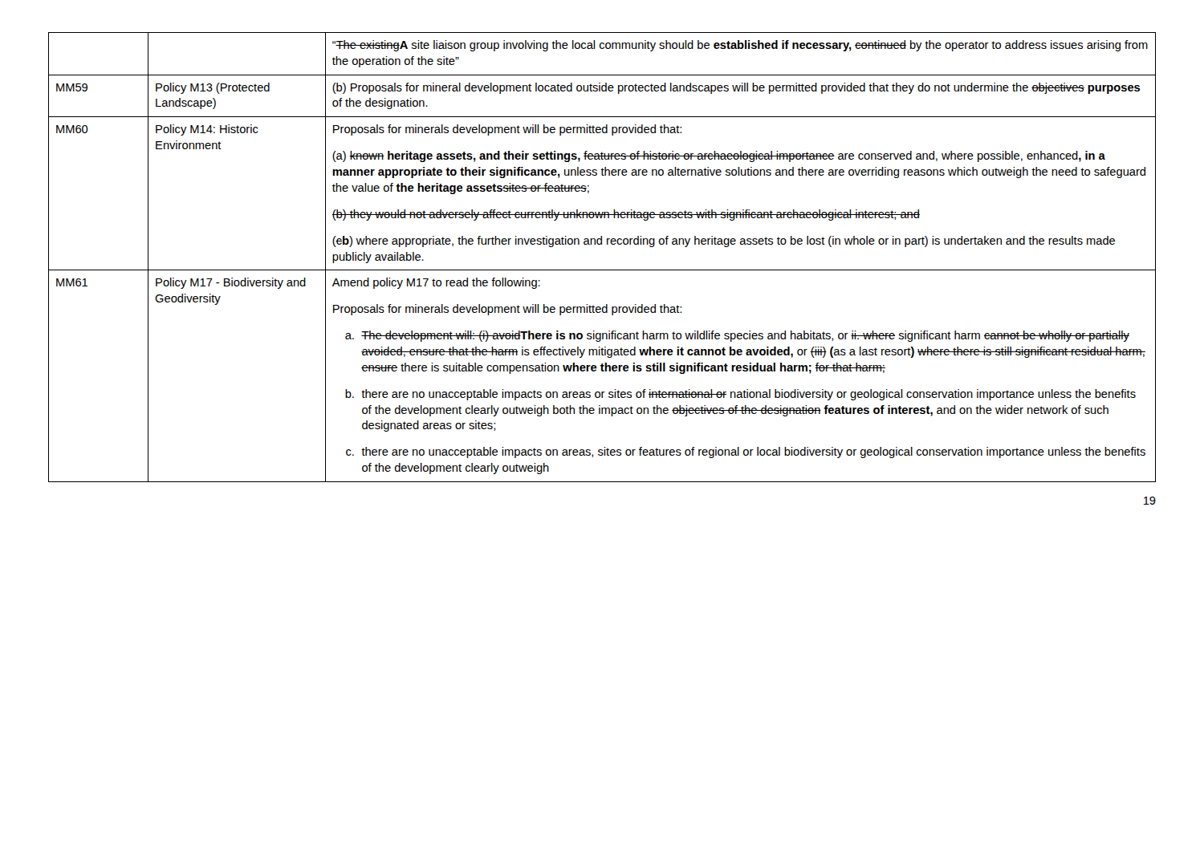| | | “ The existing A site liaison group involving the local community should be established if necessary, continued by the operator to address issues arising from the operation of the site” |
| MM59 | Policy M13 (Protected Landscape) | (b) Proposals for mineral development located outside protected landscapes will be permitted provided that they do not undermine the objectives purposes of the designation. |
| MM60 | Policy M14: Historic Environment | Proposals for minerals development will be permitted provided that: (a) known heritage assets, and their settings, features of historic or archaeological importance are conserved and, where possible, enhanced , in a manner appropriate to their significance, unless there are no alternative solutions and there are overriding reasons which outweigh the need to safeguard the value of the heritage assets sites or features ; (b) they would not adversely affect currently unknown heritage assets with significant archaeological interest; and ( c b ) where appropriate, the further investigation and recording of any heritage assets to be lost (in whole or in part) is undertaken and the results made publicly available. |
| MM61 | Policy M17 - Biodiversity and Geodiversity | Amend policy M17 to read the following: Proposals for minerals development will be permitted provided that: The development will: (i) avoid There is no significant harm to wildlife species and habitats, or ii. where significant harm cannot be wholly or partially avoided, ensure that the harm is effectively mitigated where it cannot be avoided, or (iii) ( as a last resort ) where there is still significant residual harm, ensure there is suitable compensation where there is still significant residual harm; for that harm; there are no unacceptable impacts on areas or sites of international or national biodiversity or geological conservation importance unless the benefits of the development clearly outweigh both the impact on the objectives of the designation features of interest, and on the wider network of such designated areas or sites; there are no unacceptable impacts on areas, sites or features of regional or local biodiversity or geological conservation importance unless the benefits of the development clearly outweigh |
19